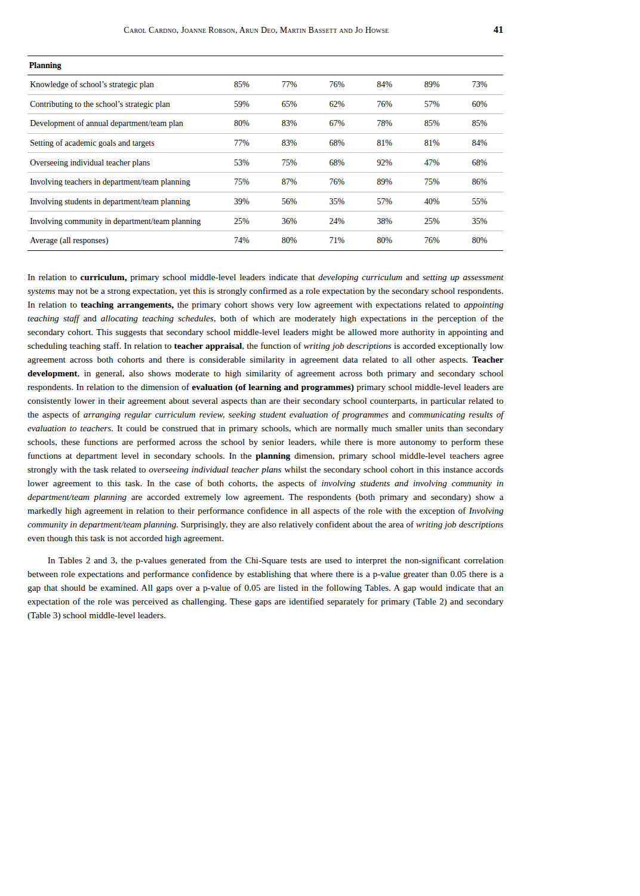Carol Cardno, Joanne Robson, Arun Deo, Martin Bassett and Jo Howse 41
Planning
| Knowledge of school’s strategic plan | 85% | 77% | 76% | 84% | 89% | 73% |
| Contributing to the school’s strategic plan | 59% | 65% | 62% | 76% | 57% | 60% |
| Development of annual department/team plan | 80% | 83% | 67% | 78% | 85% | 85% |
| Setting of academic goals and targets | 77% | 83% | 68% | 81% | 81% | 84% |
| Overseeing individual teacher plans | 53% | 75% | 68% | 92% | 47% | 68% |
| Involving teachers in department/team planning | 75% | 87% | 76% | 89% | 75% | 86% |
| Involving students in department/team planning | 39% | 56% | 35% | 57% | 40% | 55% |
| Involving community in department/team planning | 25% | 36% | 24% | 38% | 25% | 35% |
| Average (all responses) | 74% | 80% | 71% | 80% | 76% | 80% |
In relation to curriculum, primary school middle-level leaders indicate that developing curriculum and setting up assessment systems may not be a strong expectation, yet this is strongly confirmed as a role expectation by the secondary school respondents. In relation to teaching arrangements, the primary cohort shows very low agreement with expectations related to appointing teaching staff and allocating teaching schedules, both of which are moderately high expectations in the perception of the secondary cohort. This suggests that secondary school middle-level leaders might be allowed more authority in appointing and scheduling teaching staff. In relation to teacher appraisal, the function of writing job descriptions is accorded exceptionally low agreement across both cohorts and there is considerable similarity in agreement data related to all other aspects. Teacher development, in general, also shows moderate to high similarity of agreement across both primary and secondary school respondents. In relation to the dimension of evaluation (of learning and programmes) primary school middle-level leaders are consistently lower in their agreement about several aspects than are their secondary school counterparts, in particular related to the aspects of arranging regular curriculum review, seeking student evaluation of programmes and communicating results of evaluation to teachers. It could be construed that in primary schools, which are normally much smaller units than secondary schools, these functions are performed across the school by senior leaders, while there is more autonomy to perform these functions at department level in secondary schools. In the planning dimension, primary school middle-level teachers agree strongly with the task related to overseeing individual teacher plans whilst the secondary school cohort in this instance accords lower agreement to this task. In the case of both cohorts, the aspects of involving students and involving community in department/team planning are accorded extremely low agreement. The respondents (both primary and secondary) show a markedly high agreement in relation to their performance confidence in all aspects of the role with the exception of Involving community in department/team planning. Surprisingly, they are also relatively confident about the area of writing job descriptions even though this task is not accorded high agreement.
In Tables 2 and 3, the p-values generated from the Chi-Square tests are used to interpret the non-significant correlation between role expectations and performance confidence by establishing that where there is a p-value greater than 0.05 there is a gap that should be examined. All gaps over a p-value of 0.05 are listed in the following Tables. A gap would indicate that an expectation of the role was perceived as challenging. These gaps are identified separately for primary (Table 2) and secondary (Table 3) school middle-level leaders.